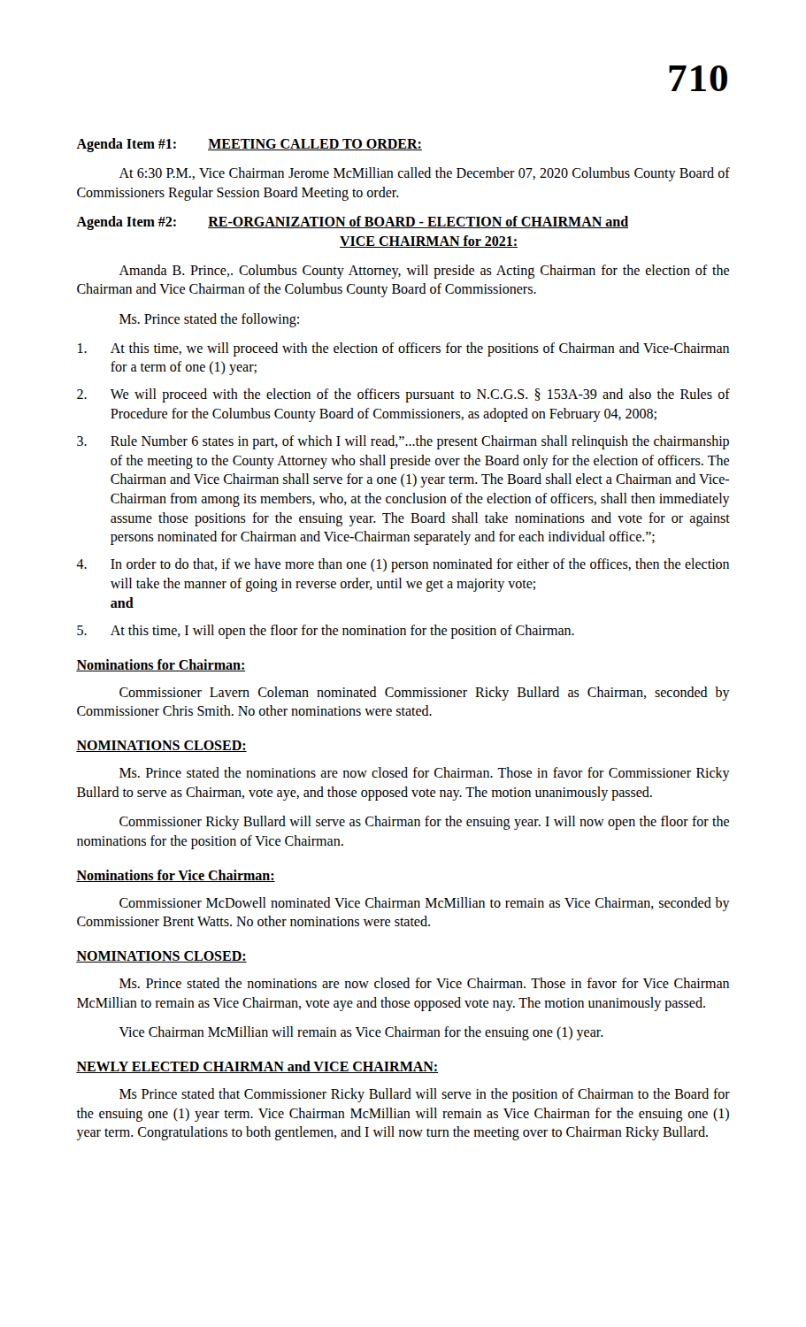710
Agenda Item #1: MEETING CALLED TO ORDER:
At 6:30 P.M., Vice Chairman Jerome McMillian called the December 07, 2020 Columbus County Board of Commissioners Regular Session Board Meeting to order.
Agenda Item #2: RE-ORGANIZATION of BOARD - ELECTION of CHAIRMAN and
VICE CHAIRMAN for 2021:
Amanda B. Prince,. Columbus County Attorney, will preside as Acting Chairman for the election of the Chairman and Vice Chairman of the Columbus County Board of Commissioners.
Ms. Prince stated the following:
At this time, we will proceed with the election of officers for the positions of Chairman and Vice-Chairman for a term of one (1) year;
We will proceed with the election of the officers pursuant to N.C.G.S. § 153A-39 and also the Rules of Procedure for the Columbus County Board of Commissioners, as adopted on February 04, 2008;
Rule Number 6 states in part, of which I will read,”...the present Chairman shall relinquish the chairmanship of the meeting to the County Attorney who shall preside over the Board only for the election of officers. The Chairman and Vice Chairman shall serve for a one (1) year term. The Board shall elect a Chairman and Vice-Chairman from among its members, who, at the conclusion of the election of officers, shall then immediately assume those positions for the ensuing year. The Board shall take nominations and vote for or against persons nominated for Chairman and Vice-Chairman separately and for each individual office.”;
In order to do that, if we have more than one (1) person nominated for either of the offices, then the election will take the manner of going in reverse order, until we get a majority vote; and
At this time, I will open the floor for the nomination for the position of Chairman.
Nominations for Chairman:
Commissioner Lavern Coleman nominated Commissioner Ricky Bullard as Chairman, seconded by Commissioner Chris Smith. No other nominations were stated.
NOMINATIONS CLOSED:
Ms. Prince stated the nominations are now closed for Chairman. Those in favor for Commissioner Ricky Bullard to serve as Chairman, vote aye, and those opposed vote nay. The motion unanimously passed.
Commissioner Ricky Bullard will serve as Chairman for the ensuing year. I will now open the floor for the nominations for the position of Vice Chairman.
Nominations for Vice Chairman:
Commissioner McDowell nominated Vice Chairman McMillian to remain as Vice Chairman, seconded by Commissioner Brent Watts. No other nominations were stated.
NOMINATIONS CLOSED:
Ms. Prince stated the nominations are now closed for Vice Chairman. Those in favor for Vice Chairman McMillian to remain as Vice Chairman, vote aye and those opposed vote nay. The motion unanimously passed.
Vice Chairman McMillian will remain as Vice Chairman for the ensuing one (1) year.
NEWLY ELECTED CHAIRMAN and VICE CHAIRMAN:
Ms Prince stated that Commissioner Ricky Bullard will serve in the position of Chairman to the Board for the ensuing one (1) year term. Vice Chairman McMillian will remain as Vice Chairman for the ensuing one (1) year term. Congratulations to both gentlemen, and I will now turn the meeting over to Chairman Ricky Bullard.